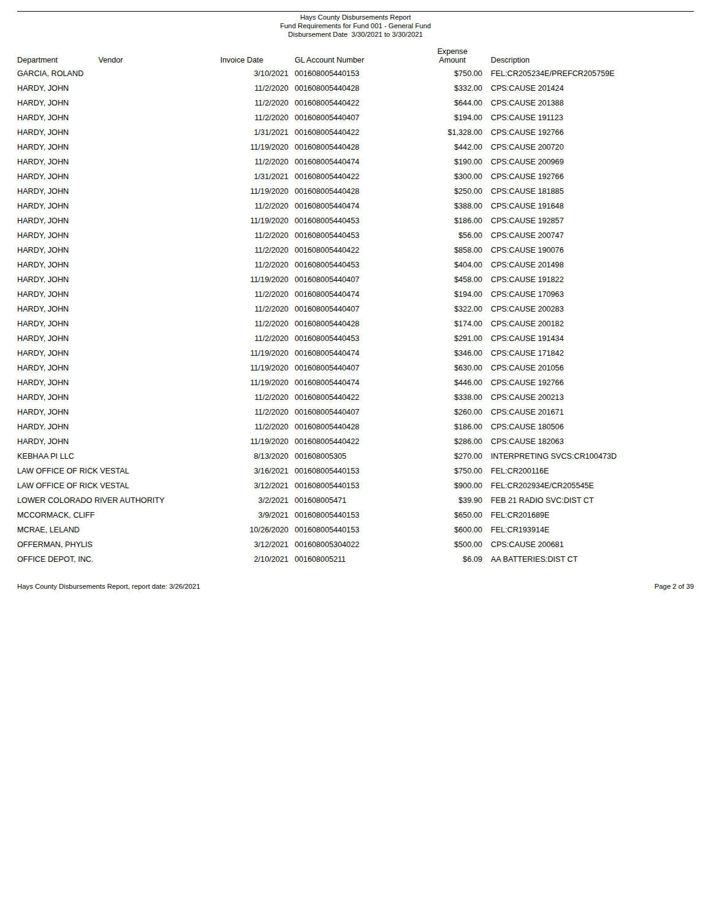Hays County Disbursements Report
Fund Requirements for Fund 001 - General Fund
Disbursement Date 3/30/2021 to 3/30/2021
| Department | Vendor | Invoice Date | GL Account Number | Expense Amount | Description |
| --- | --- | --- | --- | --- | --- |
| GARCIA, ROLAND | 3/10/2021 | 001608005440153 | $750.00 | FEL:CR205234E/PREFCR205759E |
| HARDY, JOHN | 11/2/2020 | 001608005440428 | $332.00 | CPS:CAUSE 201424 |
| HARDY, JOHN | 11/2/2020 | 001608005440422 | $644.00 | CPS:CAUSE 201388 |
| HARDY, JOHN | 11/2/2020 | 001608005440407 | $194.00 | CPS:CAUSE 191123 |
| HARDY, JOHN | 1/31/2021 | 001608005440422 | $1,328.00 | CPS:CAUSE 192766 |
| HARDY, JOHN | 11/19/2020 | 001608005440428 | $442.00 | CPS:CAUSE 200720 |
| HARDY, JOHN | 11/2/2020 | 001608005440474 | $190.00 | CPS:CAUSE 200969 |
| HARDY, JOHN | 1/31/2021 | 001608005440422 | $300.00 | CPS:CAUSE 192766 |
| HARDY, JOHN | 11/19/2020 | 001608005440428 | $250.00 | CPS:CAUSE 181885 |
| HARDY, JOHN | 11/2/2020 | 001608005440474 | $388.00 | CPS:CAUSE 191648 |
| HARDY, JOHN | 11/19/2020 | 001608005440453 | $186.00 | CPS:CAUSE 192857 |
| HARDY, JOHN | 11/2/2020 | 001608005440453 | $56.00 | CPS:CAUSE 200747 |
| HARDY, JOHN | 11/2/2020 | 001608005440422 | $858.00 | CPS:CAUSE 190076 |
| HARDY, JOHN | 11/2/2020 | 001608005440453 | $404.00 | CPS:CAUSE 201498 |
| HARDY, JOHN | 11/19/2020 | 001608005440407 | $458.00 | CPS:CAUSE 191822 |
| HARDY, JOHN | 11/2/2020 | 001608005440474 | $194.00 | CPS:CAUSE 170963 |
| HARDY, JOHN | 11/2/2020 | 001608005440407 | $322.00 | CPS:CAUSE 200283 |
| HARDY, JOHN | 11/2/2020 | 001608005440428 | $174.00 | CPS:CAUSE 200182 |
| HARDY, JOHN | 11/2/2020 | 001608005440453 | $291.00 | CPS:CAUSE 191434 |
| HARDY, JOHN | 11/19/2020 | 001608005440474 | $346.00 | CPS:CAUSE 171842 |
| HARDY, JOHN | 11/19/2020 | 001608005440407 | $630.00 | CPS:CAUSE 201056 |
| HARDY, JOHN | 11/19/2020 | 001608005440474 | $446.00 | CPS:CAUSE 192766 |
| HARDY, JOHN | 11/2/2020 | 001608005440422 | $338.00 | CPS:CAUSE 200213 |
| HARDY, JOHN | 11/2/2020 | 001608005440407 | $260.00 | CPS:CAUSE 201671 |
| HARDY, JOHN | 11/2/2020 | 001608005440428 | $186.00 | CPS:CAUSE 180506 |
| HARDY, JOHN | 11/19/2020 | 001608005440422 | $286.00 | CPS:CAUSE 182063 |
| KEBHAA PI LLC | 8/13/2020 | 001608005305 | $270.00 | INTERPRETING SVCS:CR100473D |
| LAW OFFICE OF RICK VESTAL | 3/16/2021 | 001608005440153 | $750.00 | FEL:CR200116E |
| LAW OFFICE OF RICK VESTAL | 3/12/2021 | 001608005440153 | $900.00 | FEL:CR202934E/CR205545E |
| LOWER COLORADO RIVER AUTHORITY | 3/2/2021 | 001608005471 | $39.90 | FEB 21 RADIO SVC:DIST CT |
| MCCORMACK, CLIFF | 3/9/2021 | 001608005440153 | $650.00 | FEL:CR201689E |
| MCRAE, LELAND | 10/26/2020 | 001608005440153 | $600.00 | FEL:CR193914E |
| OFFERMAN, PHYLIS | 3/12/2021 | 001608005304022 | $500.00 | CPS:CAUSE 200681 |
| OFFICE DEPOT, INC. | 2/10/2021 | 001608005211 | $6.09 | AA BATTERIES:DIST CT |
Hays County Disbursements Report, report date: 3/26/2021 Page 2 of 39